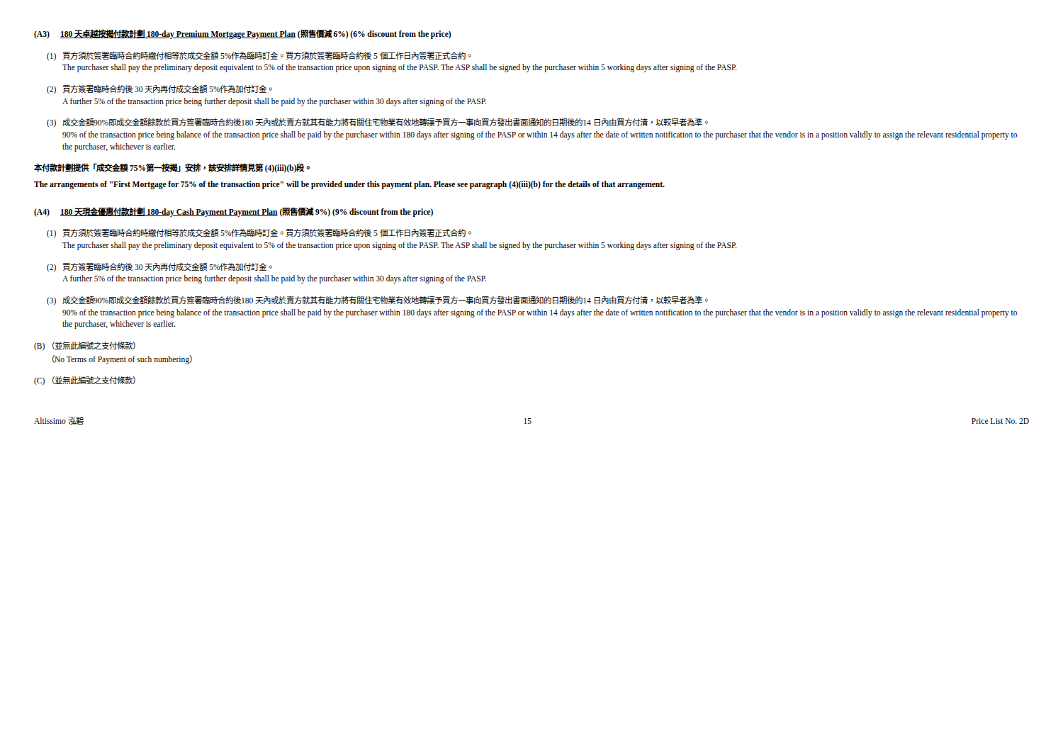(A3) 180 天卓越按揭付款計劃 180-day Premium Mortgage Payment Plan (照售價減 6%) (6% discount from the price)
(1)
買方須於簽署臨時合約時繳付相等於成交金額 5%作為臨時訂金。買方須於簽署臨時合約後 5 個工作日內簽署正式合約。
The purchaser shall pay the preliminary deposit equivalent to 5% of the transaction price upon signing of the PASP. The ASP shall be signed by the purchaser within 5 working days after signing of the PASP.
(2)
買方簽署臨時合約後 30 天內再付成交金額 5%作為加付訂金。
A further 5% of the transaction price being further deposit shall be paid by the purchaser within 30 days after signing of the PASP.
(3)
成交金額90%即成交金額餘款於買方簽署臨時合約後180 天內或於賣方就其有能力將有關住宅物業有效地轉讓予買方一事向買方發出書面通知的日期後的14 日內由買方付清，以較早者為準。
90% of the transaction price being balance of the transaction price shall be paid by the purchaser within 180 days after signing of the PASP or within 14 days after the date of written notification to the purchaser that the vendor is in a position validly to assign the relevant residential property to the purchaser, whichever is earlier.
本付款計劃提供「成交金額 75%第一按揭」安排，該安排詳情見第 (4)(iii)(b)段。
The arrangements of "First Mortgage for 75% of the transaction price" will be provided under this payment plan. Please see paragraph (4)(iii)(b) for the details of that arrangement.
(A4) 180 天現金優惠付款計劃 180-day Cash Payment Payment Plan (照售價減 9%) (9% discount from the price)
(1)
買方須於簽署臨時合約時繳付相等於成交金額 5%作為臨時訂金。買方須於簽署臨時合約後 5 個工作日內簽署正式合約。
The purchaser shall pay the preliminary deposit equivalent to 5% of the transaction price upon signing of the PASP. The ASP shall be signed by the purchaser within 5 working days after signing of the PASP.
(2)
買方簽署臨時合約後 30 天內再付成交金額 5%作為加付訂金。
A further 5% of the transaction price being further deposit shall be paid by the purchaser within 30 days after signing of the PASP.
(3)
成交金額90%即成交金額餘款於買方簽署臨時合約後180 天內或於賣方就其有能力將有關住宅物業有效地轉讓予買方一事向買方發出書面通知的日期後的14 日內由買方付清，以較早者為準。
90% of the transaction price being balance of the transaction price shall be paid by the purchaser within 180 days after signing of the PASP or within 14 days after the date of written notification to the purchaser that the vendor is in a position validly to assign the relevant residential property to the purchaser, whichever is earlier.
(B) （並無此編號之支付條款）
（No Terms of Payment of such numbering）
(C) （並無此編號之支付條款）
Altissimo 泓碧
15
Price List No. 2D